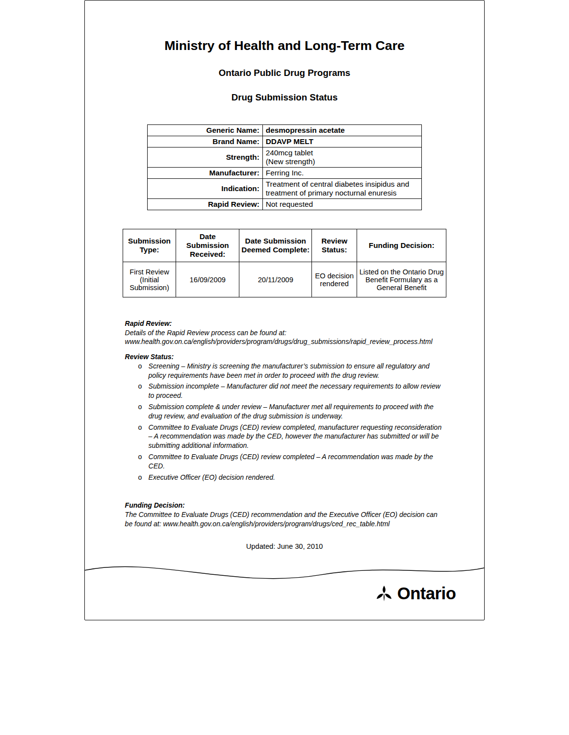Ministry of Health and Long-Term Care
Ontario Public Drug Programs
Drug Submission Status
| Generic Name: | desmopressin acetate |
| Brand Name: | DDAVP MELT |
| Strength: | 240mcg tablet (New strength) |
| Manufacturer: | Ferring Inc. |
| Indication: | Treatment of central diabetes insipidus and treatment of primary nocturnal enuresis |
| Rapid Review: | Not requested |
| Submission Type: | Date Submission Received: | Date Submission Deemed Complete: | Review Status: | Funding Decision: |
| --- | --- | --- | --- | --- |
| First Review (Initial Submission) | 16/09/2009 | 20/11/2009 | EO decision rendered | Listed on the Ontario Drug Benefit Formulary as a General Benefit |
Rapid Review:
Details of the Rapid Review process can be found at:
www.health.gov.on.ca/english/providers/program/drugs/drug_submissions/rapid_review_process.html
Review Status:
Screening – Ministry is screening the manufacturer’s submission to ensure all regulatory and policy requirements have been met in order to proceed with the drug review.
Submission incomplete – Manufacturer did not meet the necessary requirements to allow review to proceed.
Submission complete & under review – Manufacturer met all requirements to proceed with the drug review, and evaluation of the drug submission is underway.
Committee to Evaluate Drugs (CED) review completed, manufacturer requesting reconsideration – A recommendation was made by the CED, however the manufacturer has submitted or will be submitting additional information.
Committee to Evaluate Drugs (CED) review completed – A recommendation was made by the CED.
Executive Officer (EO) decision rendered.
Funding Decision:
The Committee to Evaluate Drugs (CED) recommendation and the Executive Officer (EO) decision can be found at: www.health.gov.on.ca/english/providers/program/drugs/ced_rec_table.html
Updated: June 30, 2010
Ontario